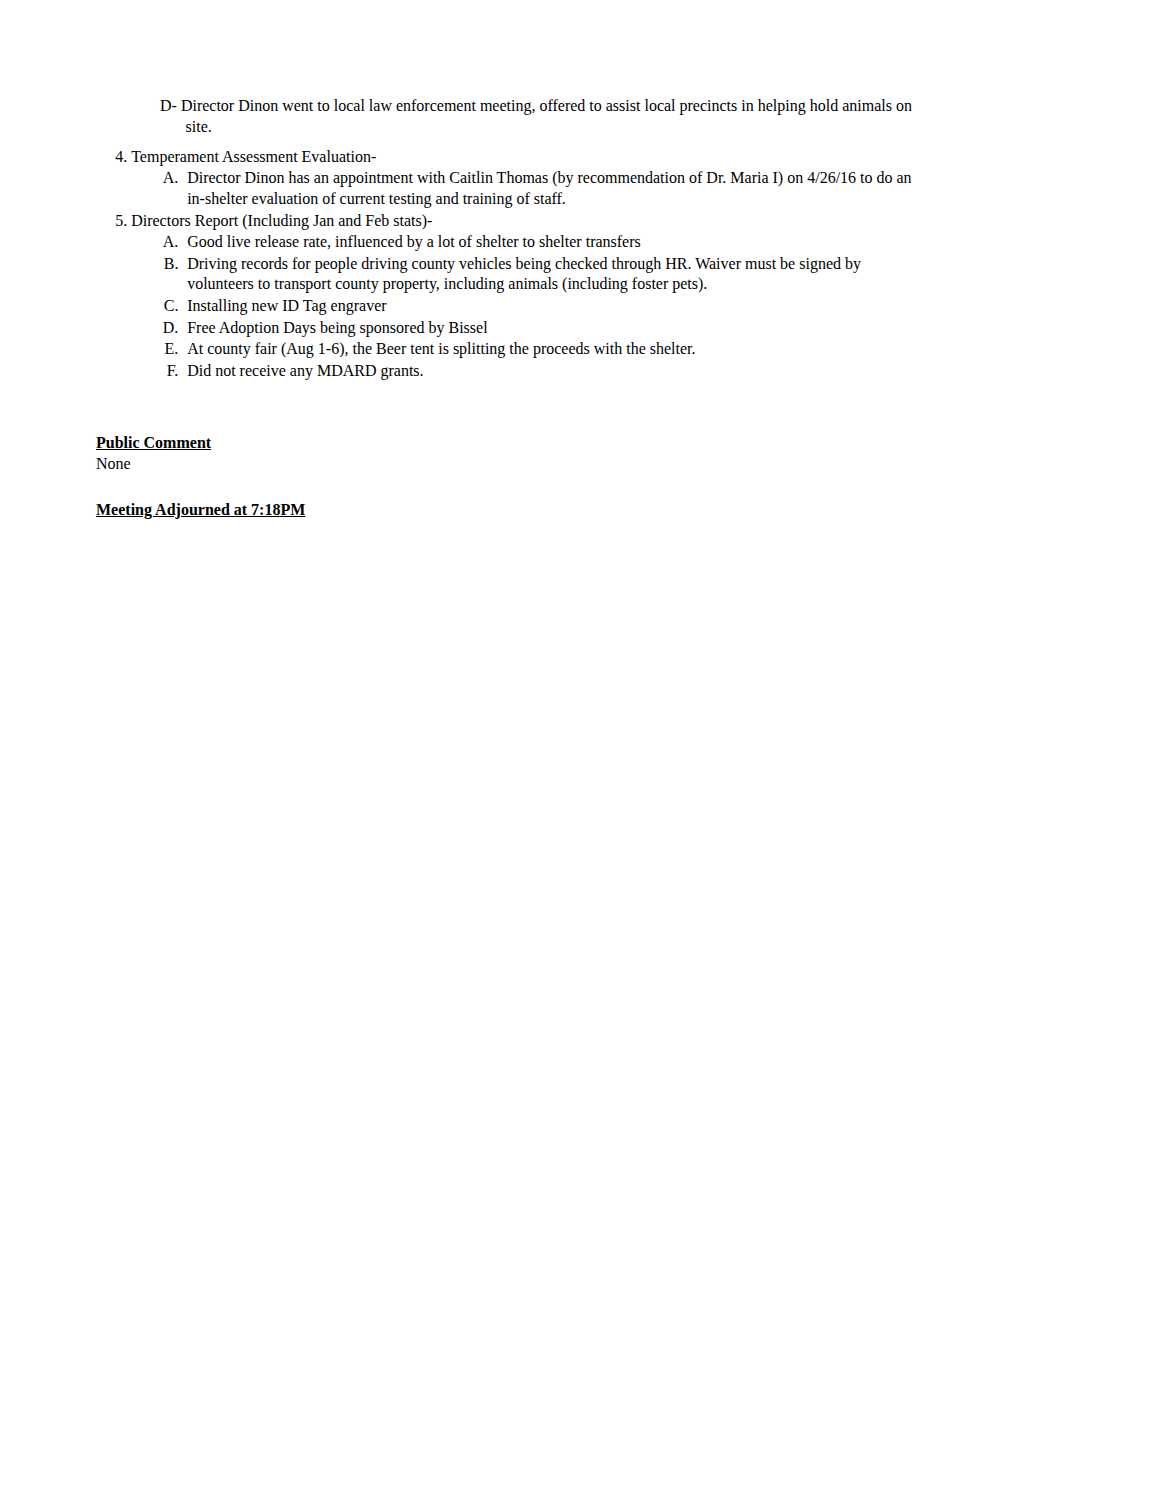D- Director Dinon went to local law enforcement meeting, offered to assist local precincts in helping hold animals on site.
Temperament Assessment Evaluation-
Director Dinon has an appointment with Caitlin Thomas (by recommendation of Dr. Maria I) on 4/26/16 to do an in-shelter evaluation of current testing and training of staff.
Directors Report (Including Jan and Feb stats)-
Good live release rate, influenced by a lot of shelter to shelter transfers
Driving records for people driving county vehicles being checked through HR. Waiver must be signed by volunteers to transport county property, including animals (including foster pets).
Installing new ID Tag engraver
Free Adoption Days being sponsored by Bissel
At county fair (Aug 1-6), the Beer tent is splitting the proceeds with the shelter.
Did not receive any MDARD grants.
Public Comment
None
Meeting Adjourned at 7:18PM